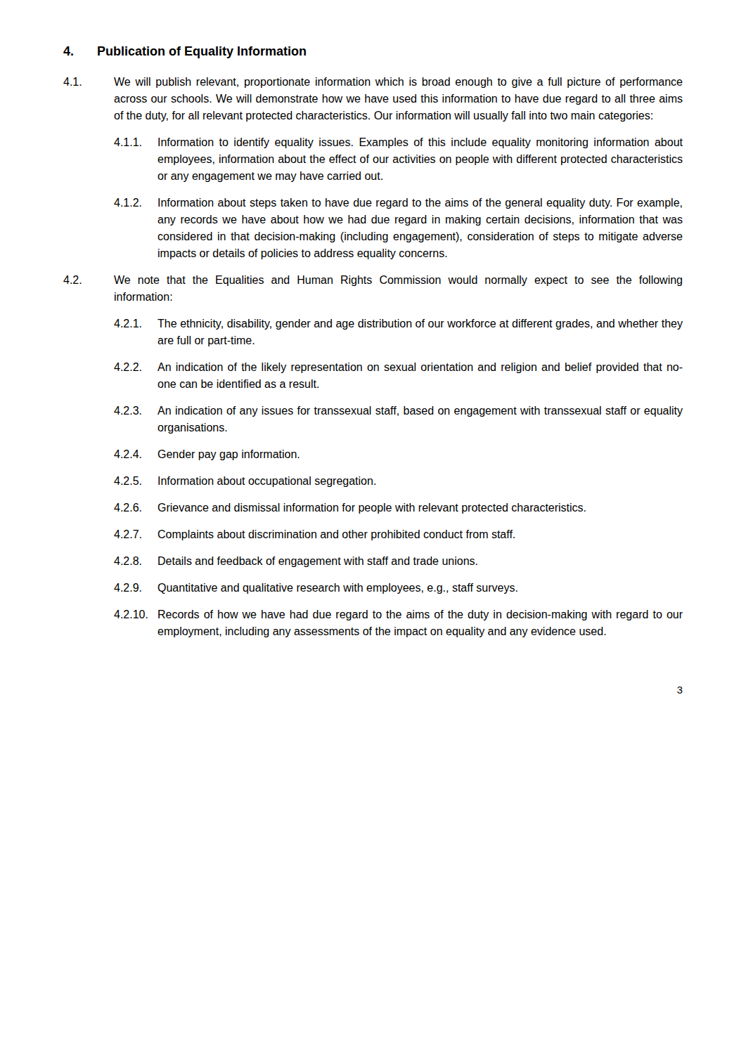4. Publication of Equality Information
4.1. We will publish relevant, proportionate information which is broad enough to give a full picture of performance across our schools. We will demonstrate how we have used this information to have due regard to all three aims of the duty, for all relevant protected characteristics. Our information will usually fall into two main categories:
4.1.1. Information to identify equality issues. Examples of this include equality monitoring information about employees, information about the effect of our activities on people with different protected characteristics or any engagement we may have carried out.
4.1.2. Information about steps taken to have due regard to the aims of the general equality duty. For example, any records we have about how we had due regard in making certain decisions, information that was considered in that decision-making (including engagement), consideration of steps to mitigate adverse impacts or details of policies to address equality concerns.
4.2. We note that the Equalities and Human Rights Commission would normally expect to see the following information:
4.2.1. The ethnicity, disability, gender and age distribution of our workforce at different grades, and whether they are full or part-time.
4.2.2. An indication of the likely representation on sexual orientation and religion and belief provided that no-one can be identified as a result.
4.2.3. An indication of any issues for transsexual staff, based on engagement with transsexual staff or equality organisations.
4.2.4. Gender pay gap information.
4.2.5. Information about occupational segregation.
4.2.6. Grievance and dismissal information for people with relevant protected characteristics.
4.2.7. Complaints about discrimination and other prohibited conduct from staff.
4.2.8. Details and feedback of engagement with staff and trade unions.
4.2.9. Quantitative and qualitative research with employees, e.g., staff surveys.
4.2.10. Records of how we have had due regard to the aims of the duty in decision-making with regard to our employment, including any assessments of the impact on equality and any evidence used.
3